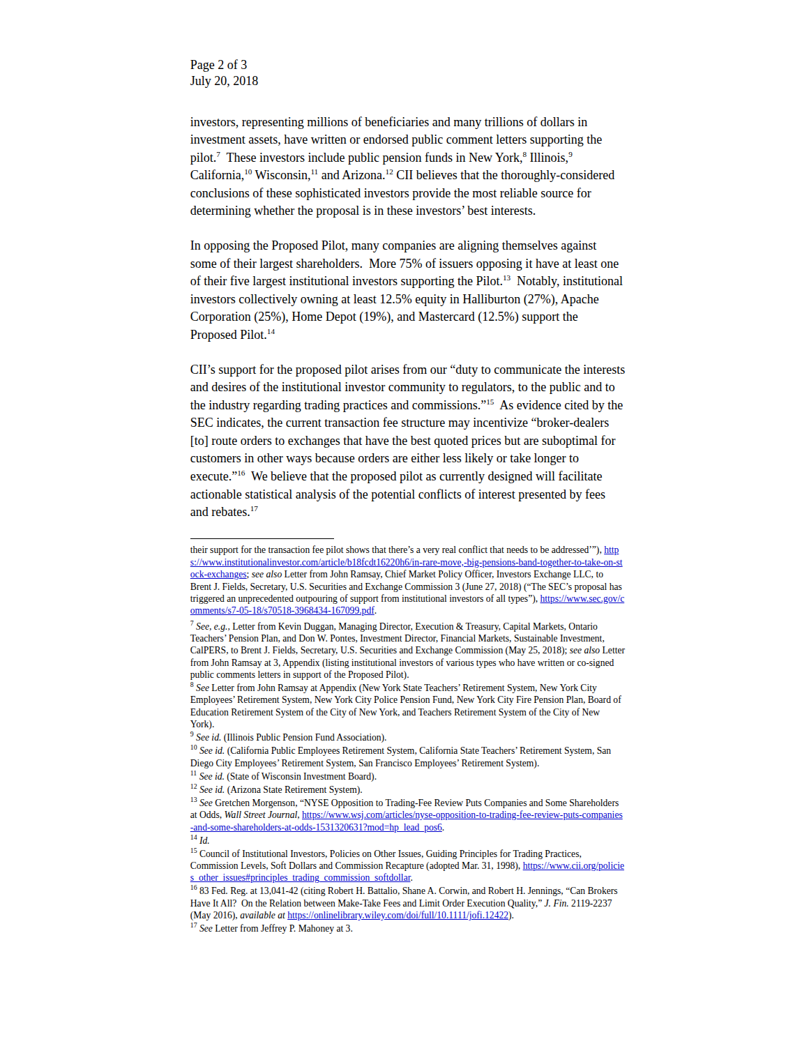Page 2 of 3
July 20, 2018
investors, representing millions of beneficiaries and many trillions of dollars in investment assets, have written or endorsed public comment letters supporting the pilot.7 These investors include public pension funds in New York,8 Illinois,9 California,10 Wisconsin,11 and Arizona.12 CII believes that the thoroughly-considered conclusions of these sophisticated investors provide the most reliable source for determining whether the proposal is in these investors’ best interests.
In opposing the Proposed Pilot, many companies are aligning themselves against some of their largest shareholders. More 75% of issuers opposing it have at least one of their five largest institutional investors supporting the Pilot.13 Notably, institutional investors collectively owning at least 12.5% equity in Halliburton (27%), Apache Corporation (25%), Home Depot (19%), and Mastercard (12.5%) support the Proposed Pilot.14
CII’s support for the proposed pilot arises from our “duty to communicate the interests and desires of the institutional investor community to regulators, to the public and to the industry regarding trading practices and commissions.”15 As evidence cited by the SEC indicates, the current transaction fee structure may incentivize “broker-dealers [to] route orders to exchanges that have the best quoted prices but are suboptimal for customers in other ways because orders are either less likely or take longer to execute.”16 We believe that the proposed pilot as currently designed will facilitate actionable statistical analysis of the potential conflicts of interest presented by fees and rebates.17
their support for the transaction fee pilot shows that there’s a very real conflict that needs to be addressed’”), https://www.institutionalinvestor.com/article/b18fcdt16220h6/in-rare-move,-big-pensions-band-together-to-take-on-stock-exchanges; see also Letter from John Ramsay, Chief Market Policy Officer, Investors Exchange LLC, to Brent J. Fields, Secretary, U.S. Securities and Exchange Commission 3 (June 27, 2018) (“The SEC’s proposal has triggered an unprecedented outpouring of support from institutional investors of all types”), https://www.sec.gov/comments/s7-05-18/s70518-3968434-167099.pdf.
7 See, e.g., Letter from Kevin Duggan, Managing Director, Execution & Treasury, Capital Markets, Ontario Teachers’ Pension Plan, and Don W. Pontes, Investment Director, Financial Markets, Sustainable Investment, CalPERS, to Brent J. Fields, Secretary, U.S. Securities and Exchange Commission (May 25, 2018); see also Letter from John Ramsay at 3, Appendix (listing institutional investors of various types who have written or co-signed public comments letters in support of the Proposed Pilot).
8 See Letter from John Ramsay at Appendix (New York State Teachers’ Retirement System, New York City Employees’ Retirement System, New York City Police Pension Fund, New York City Fire Pension Plan, Board of Education Retirement System of the City of New York, and Teachers Retirement System of the City of New York).
9 See id. (Illinois Public Pension Fund Association).
10 See id. (California Public Employees Retirement System, California State Teachers’ Retirement System, San Diego City Employees’ Retirement System, San Francisco Employees’ Retirement System).
11 See id. (State of Wisconsin Investment Board).
12 See id. (Arizona State Retirement System).
13 See Gretchen Morgenson, “NYSE Opposition to Trading-Fee Review Puts Companies and Some Shareholders at Odds, Wall Street Journal, https://www.wsj.com/articles/nyse-opposition-to-trading-fee-review-puts-companies-and-some-shareholders-at-odds-1531320631?mod=hp_lead_pos6.
14 Id.
15 Council of Institutional Investors, Policies on Other Issues, Guiding Principles for Trading Practices, Commission Levels, Soft Dollars and Commission Recapture (adopted Mar. 31, 1998), https://www.cii.org/policies_other_issues#principles_trading_commission_softdollar.
16 83 Fed. Reg. at 13,041-42 (citing Robert H. Battalio, Shane A. Corwin, and Robert H. Jennings, “Can Brokers Have It All? On the Relation between Make-Take Fees and Limit Order Execution Quality,” J. Fin. 2119-2237 (May 2016), available at https://onlinelibrary.wiley.com/doi/full/10.1111/jofi.12422).
17 See Letter from Jeffrey P. Mahoney at 3.